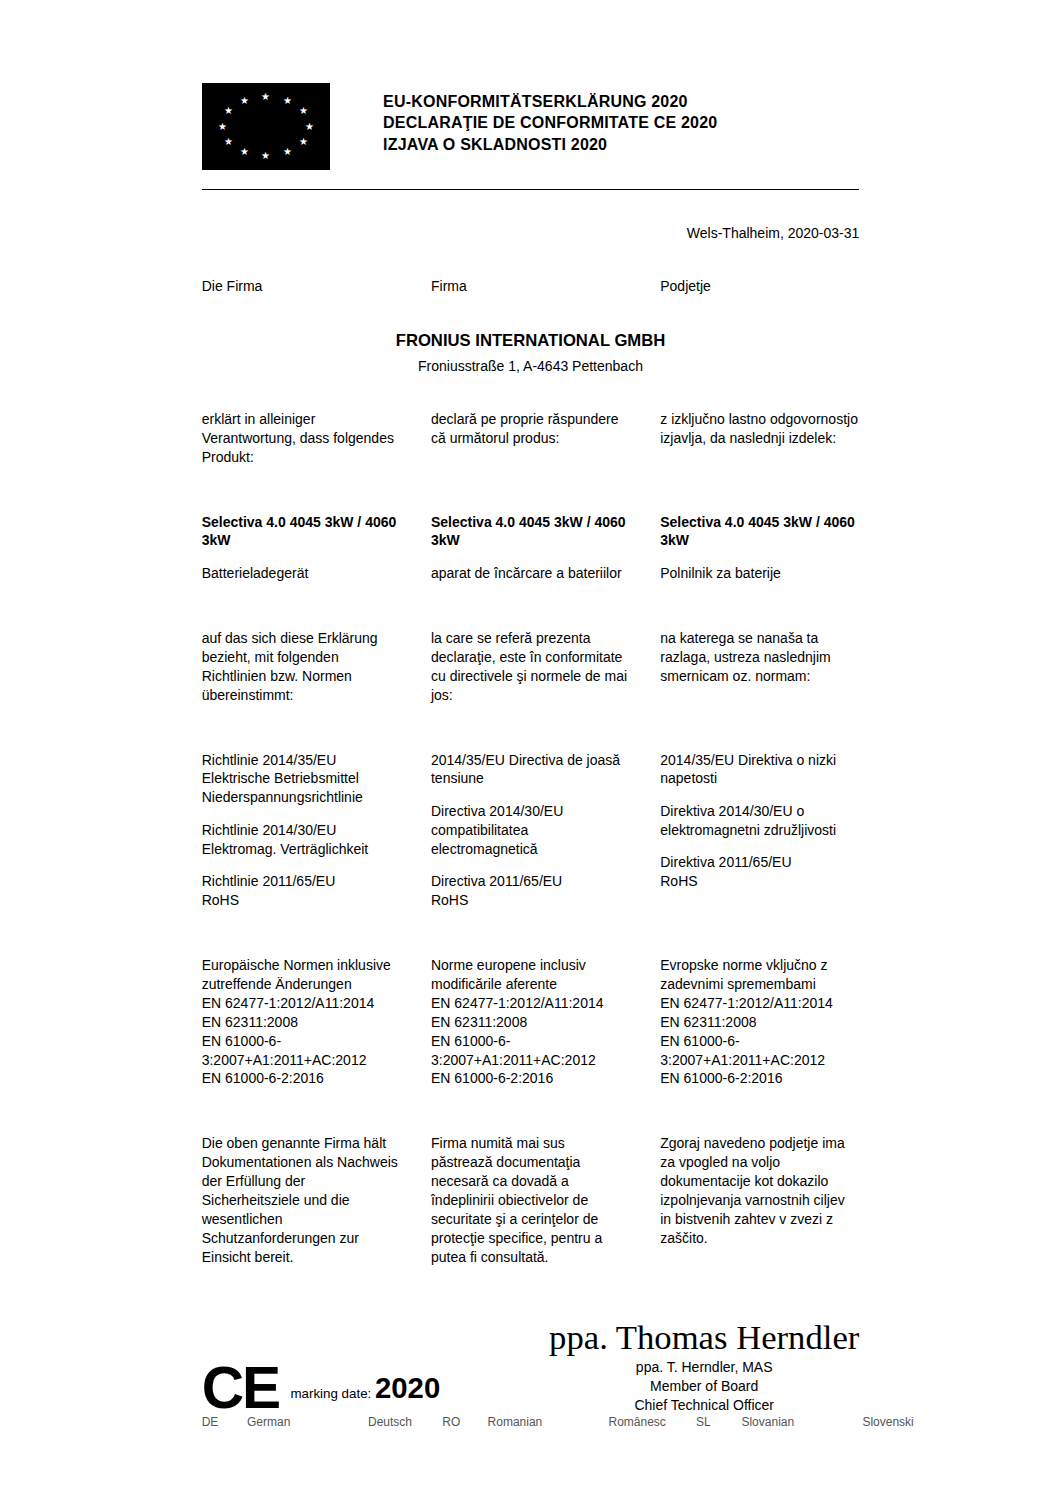★ ★ ★ ★ ★ ★ ★ ★ ★ ★ ★ ★
EU-KONFORMITÄTSERKLÄRUNG 2020
DECLARAŢIE DE CONFORMITATE CE 2020
IZJAVA O SKLADNOSTI 2020
Wels-Thalheim, 2020-03-31
Die Firma
Firma
Podjetje
FRONIUS INTERNATIONAL GMBH
Froniusstraße 1, A-4643 Pettenbach
erklärt in alleiniger Verantwortung, dass folgendes Produkt:
declară pe proprie răspundere că următorul produs:
z izključno lastno odgovornostjo izjavlja, da naslednji izdelek:
Selectiva 4.0 4045 3kW / 4060 3kW
Batterieladegerät
Selectiva 4.0 4045 3kW / 4060 3kW
aparat de încărcare a bateriilor
Selectiva 4.0 4045 3kW / 4060 3kW
Polnilnik za baterije
auf das sich diese Erklärung bezieht, mit folgenden Richtlinien bzw. Normen übereinstimmt:
la care se referă prezenta declaraţie, este în conformitate cu directivele şi normele de mai jos:
na katerega se nanaša ta razlaga, ustreza naslednjim smernicam oz. normam:
Richtlinie 2014/35/EU
Elektrische Betriebsmittel
Niederspannungsrichtlinie
Richtlinie 2014/30/EU
Elektromag. Verträglichkeit
Richtlinie 2011/65/EU
RoHS
2014/35/EU Directiva de joasă tensiune
Directiva 2014/30/EU compatibilitatea electromagnetică
Directiva 2011/65/EU
RoHS
2014/35/EU Direktiva o nizki napetosti
Direktiva 2014/30/EU o elektromagnetni združljivosti
Direktiva 2011/65/EU
RoHS
Europäische Normen inklusive zutreffende Änderungen
EN 62477-1:2012/A11:2014
EN 62311:2008
EN 61000-6-3:2007+A1:2011+AC:2012
EN 61000-6-2:2016
Norme europene inclusiv modificările aferente
EN 62477-1:2012/A11:2014
EN 62311:2008
EN 61000-6-3:2007+A1:2011+AC:2012
EN 61000-6-2:2016
Evropske norme vključno z zadevnimi spremembami
EN 62477-1:2012/A11:2014
EN 62311:2008
EN 61000-6-3:2007+A1:2011+AC:2012
EN 61000-6-2:2016
Die oben genannte Firma hält Dokumentationen als Nachweis der Erfüllung der Sicherheitsziele und die wesentlichen Schutzanforderungen zur Einsicht bereit.
Firma numită mai sus păstrează documentaţia necesară ca dovadă a îndeplinirii obiectivelor de securitate şi a cerinţelor de protecţie specifice, pentru a putea fi consultată.
Zgoraj navedeno podjetje ima za vpogled na voljo dokumentacije kot dokazilo izpolnjevanja varnostnih ciljev in bistvenih zahtev v zvezi z zaščito.
CE marking date: 2020
ppa. Thomas Herndler
ppa. T. Herndler, MAS
Member of Board
Chief Technical Officer
DE German Deutsch
RO Romanian Românesc
SL Slovanian Slovenski